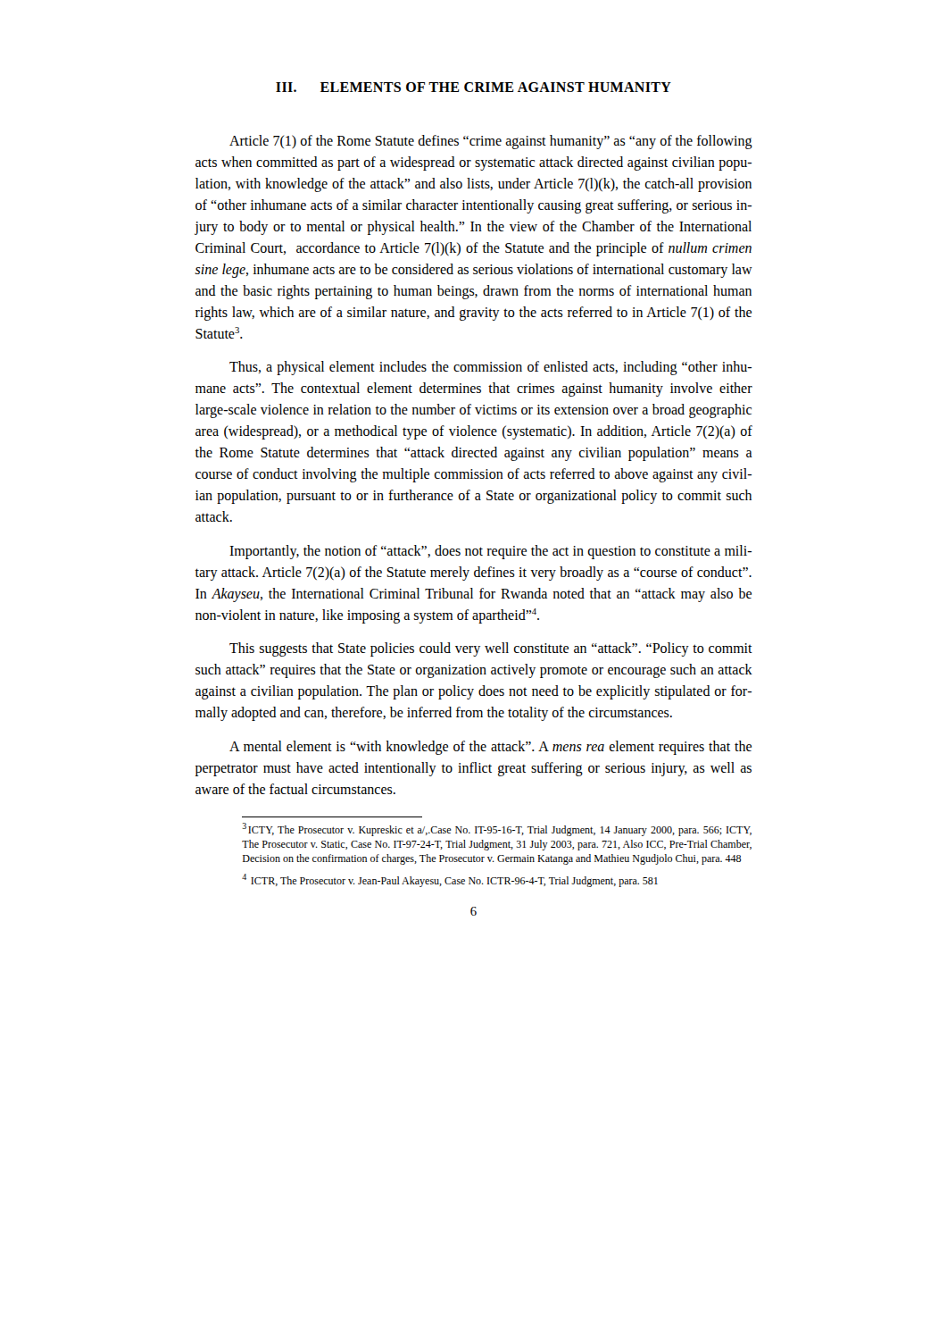III. ELEMENTS OF THE CRIME AGAINST HUMANITY
Article 7(1) of the Rome Statute defines “crime against humanity” as “any of the following acts when committed as part of a widespread or systematic attack directed against civilian population, with knowledge of the attack” and also lists, under Article 7(l)(k), the catch-all provision of “other inhumane acts of a similar character intentionally causing great suffering, or serious injury to body or to mental or physical health.” In the view of the Chamber of the International Criminal Court, accordance to Article 7(l)(k) of the Statute and the principle of nullum crimen sine lege, inhumane acts are to be considered as serious violations of international customary law and the basic rights pertaining to human beings, drawn from the norms of international human rights law, which are of a similar nature, and gravity to the acts referred to in Article 7(1) of the Statute3.
Thus, a physical element includes the commission of enlisted acts, including “other inhumane acts”. The contextual element determines that crimes against humanity involve either large-scale violence in relation to the number of victims or its extension over a broad geographic area (widespread), or a methodical type of violence (systematic). In addition, Article 7(2)(a) of the Rome Statute determines that “attack directed against any civilian population” means a course of conduct involving the multiple commission of acts referred to above against any civilian population, pursuant to or in furtherance of a State or organizational policy to commit such attack.
Importantly, the notion of “attack”, does not require the act in question to constitute a military attack. Article 7(2)(a) of the Statute merely defines it very broadly as a “course of conduct”. In Akayseu, the International Criminal Tribunal for Rwanda noted that an “attack may also be non-violent in nature, like imposing a system of apartheid”4.
This suggests that State policies could very well constitute an “attack”. “Policy to commit such attack” requires that the State or organization actively promote or encourage such an attack against a civilian population. The plan or policy does not need to be explicitly stipulated or formally adopted and can, therefore, be inferred from the totality of the circumstances.
A mental element is “with knowledge of the attack”. A mens rea element requires that the perpetrator must have acted intentionally to inflict great suffering or serious injury, as well as aware of the factual circumstances.
3ICTY, The Prosecutor v. Kupreskic et a/,.Case No. IT-95-16-T, Trial Judgment, 14 January 2000, para. 566; ICTY, The Prosecutor v. Static, Case No. IT-97-24-T, Trial Judgment, 31 July 2003, para. 721, Also ICC, Pre-Trial Chamber, Decision on the confirmation of charges, The Prosecutor v. Germain Katanga and Mathieu Ngudjolo Chui, para. 448
4 ICTR, The Prosecutor v. Jean-Paul Akayesu, Case No. ICTR-96-4-T, Trial Judgment, para. 581
6